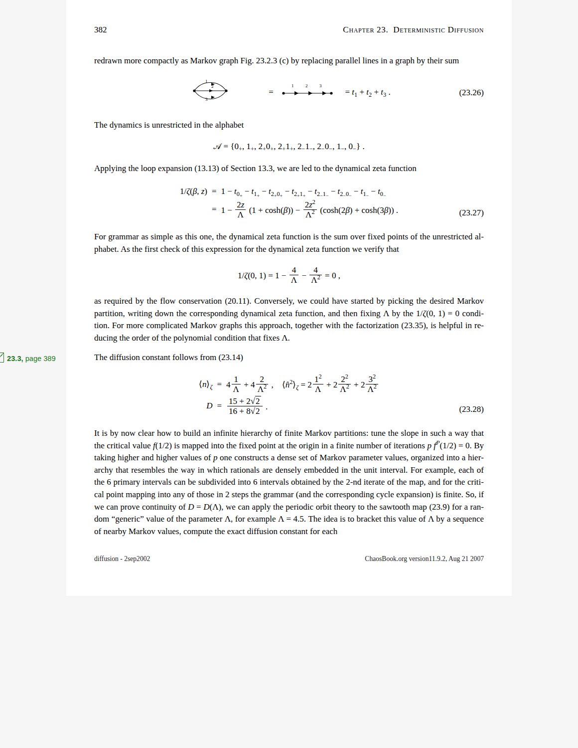382 Chapter 23. Deterministic Diffusion
redrawn more compactly as Markov graph Fig. 23.2.3 (c) by replacing parallel lines in a graph by their sum
1 2 3 = 1 2 3 = t1 + t2 + t3 . (23.26)
The dynamics is unrestricted in the alphabet
𝒜 = {0+, 1+, 2+0+, 2+1+, 2−1−, 2−0−, 1−, 0−} .
Applying the loop expansion (13.13) of Section 13.3, we are led to the dynamical zeta function
| 1/ ζ ( β , z ) | = | 1 − t 0 + − t 1 + − t 2 + 0 + − t 2 + 1 + − t 2 − 1 − − t 2 − 0 − − t 1 − − t 0 − |
| | = | 1 − 2 z Λ (1 + cosh( β )) − 2 z 2 Λ 2 (cosh(2 β ) + cosh(3 β )) . |
(23.27)
For grammar as simple as this one, the dynamical zeta function is the sum over fixed points of the unrestricted alphabet. As the first check of this expression for the dynamical zeta function we verify that
1/ζ(0, 1) = 1 − 4 Λ − 4 Λ2 = 0 ,
as required by the flow conservation (20.11). Conversely, we could have started by picking the desired Markov partition, writing down the corresponding dynamical zeta function, and then fixing Λ by the 1/ζ(0, 1) = 0 condition. For more complicated Markov graphs this approach, together with the factorization (23.35), is helpful in reducing the order of the polynomial condition that fixes Λ.
23.3, page 389
The diffusion constant follows from (23.14)
| ⟨ n ⟩ ζ | = | 4 1 Λ + 4 2 Λ 2 , ⟨ n̂ 2 ⟩ ζ = 2 1 2 Λ + 2 2 2 Λ 2 + 2 3 2 Λ 2 |
| D | = | 15 + 2 √ 2 16 + 8 √ 2 . |
(23.28)
It is by now clear how to build an infinite hierarchy of finite Markov partitions: tune the slope in such a way that the critical value f(1/2) is mapped into the fixed point at the origin in a finite number of iterations p fP(1/2) = 0. By taking higher and higher values of p one constructs a dense set of Markov parameter values, organized into a hierarchy that resembles the way in which rationals are densely embedded in the unit interval. For example, each of the 6 primary intervals can be subdivided into 6 intervals obtained by the 2-nd iterate of the map, and for the critical point mapping into any of those in 2 steps the grammar (and the corresponding cycle expansion) is finite. So, if we can prove continuity of D = D(Λ), we can apply the periodic orbit theory to the sawtooth map (23.9) for a random “generic” value of the parameter Λ, for example Λ = 4.5. The idea is to bracket this value of Λ by a sequence of nearby Markov values, compute the exact diffusion constant for each
diffusion - 2sep2002 ChaosBook.org version11.9.2, Aug 21 2007